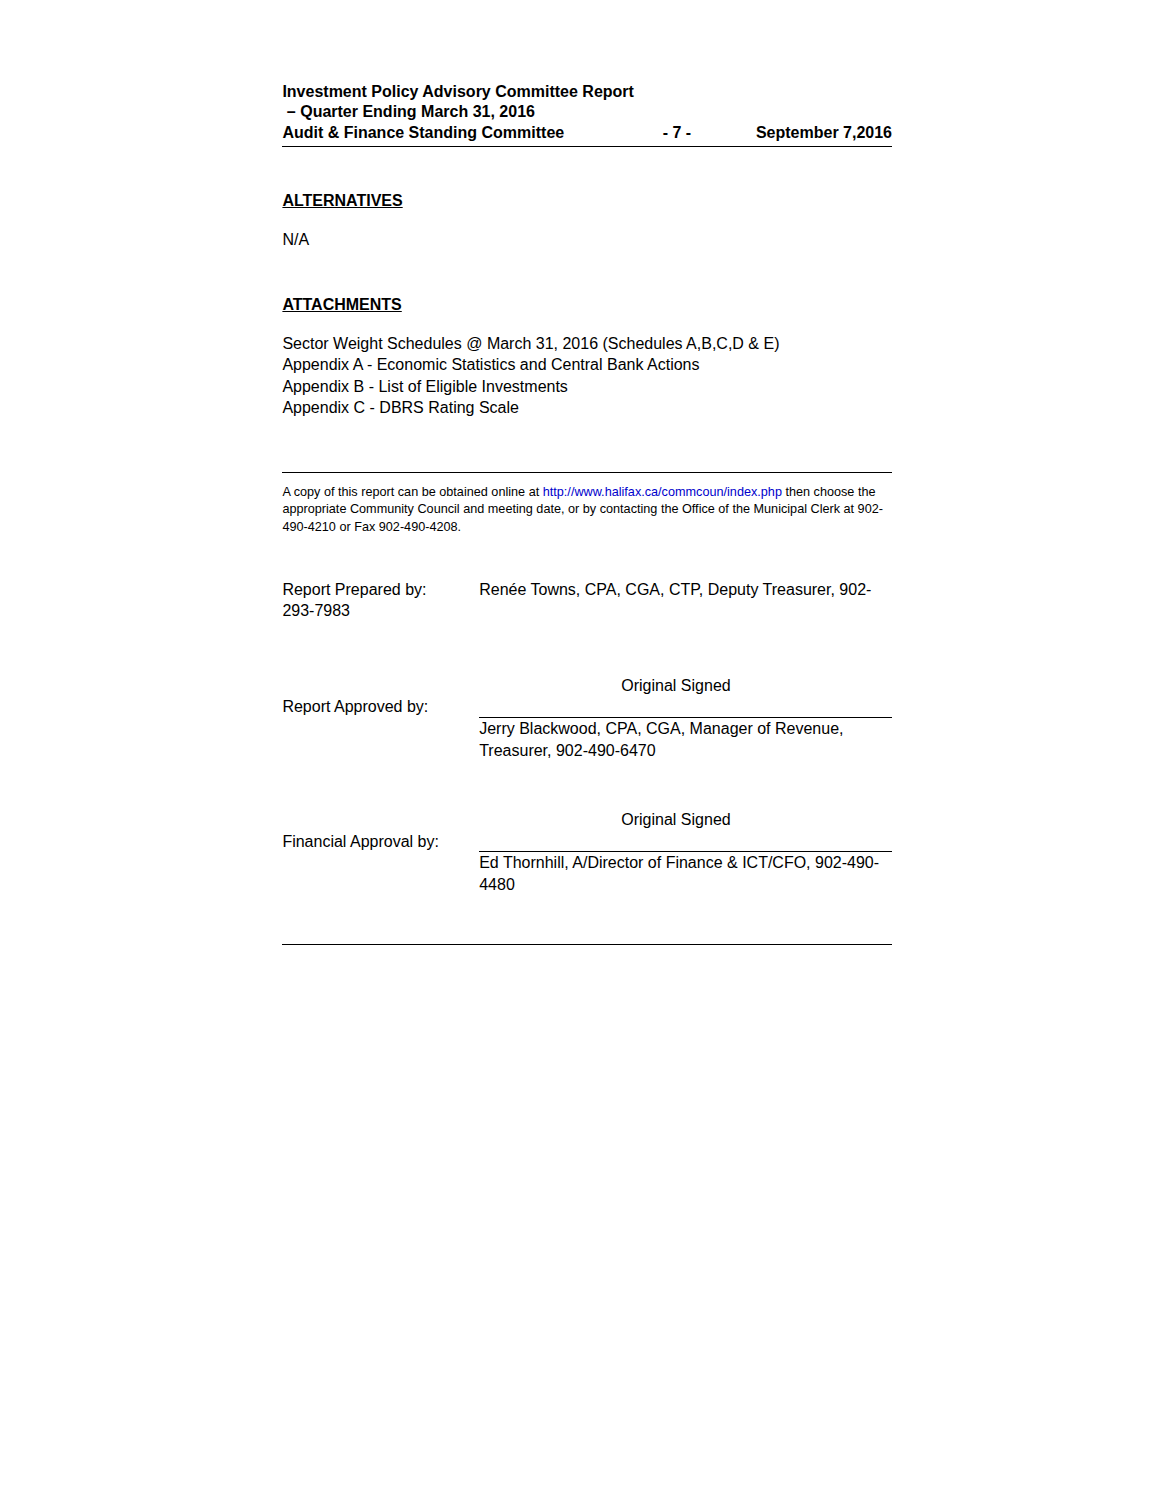Investment Policy Advisory Committee Report – Quarter Ending March 31, 2016
Audit & Finance Standing Committee - 7 - September 7,2016
ALTERNATIVES
N/A
ATTACHMENTS
Sector Weight Schedules @ March 31, 2016 (Schedules A,B,C,D & E)
Appendix A - Economic Statistics and Central Bank Actions
Appendix B - List of Eligible Investments
Appendix C - DBRS Rating Scale
A copy of this report can be obtained online at http://www.halifax.ca/commcoun/index.php then choose the appropriate Community Council and meeting date, or by contacting the Office of the Municipal Clerk at 902-490-4210 or Fax 902-490-4208.
Report Prepared by: Renée Towns, CPA, CGA, CTP, Deputy Treasurer, 902-293-7983
Original Signed
Report Approved by:
Jerry Blackwood, CPA, CGA, Manager of Revenue, Treasurer, 902-490-6470
Original Signed
Financial Approval by:
Ed Thornhill, A/Director of Finance & ICT/CFO, 902-490-4480